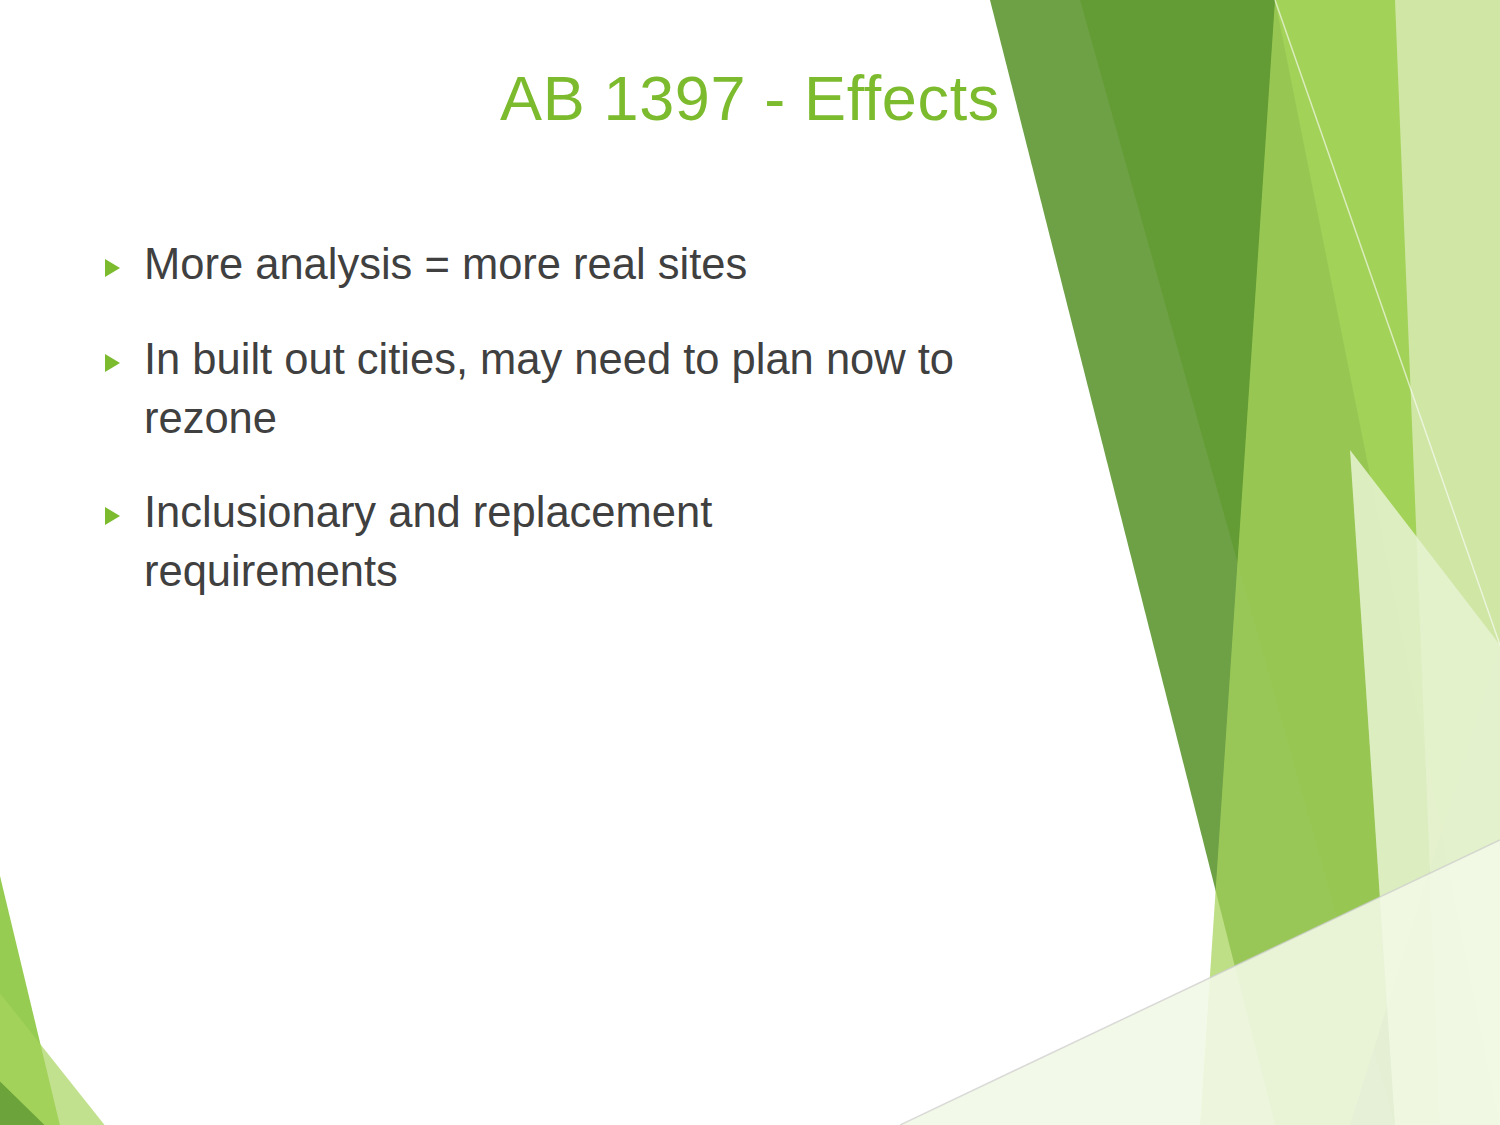AB 1397 - Effects
More analysis = more real sites
In built out cities, may need to plan now to rezone
Inclusionary and replacement requirements